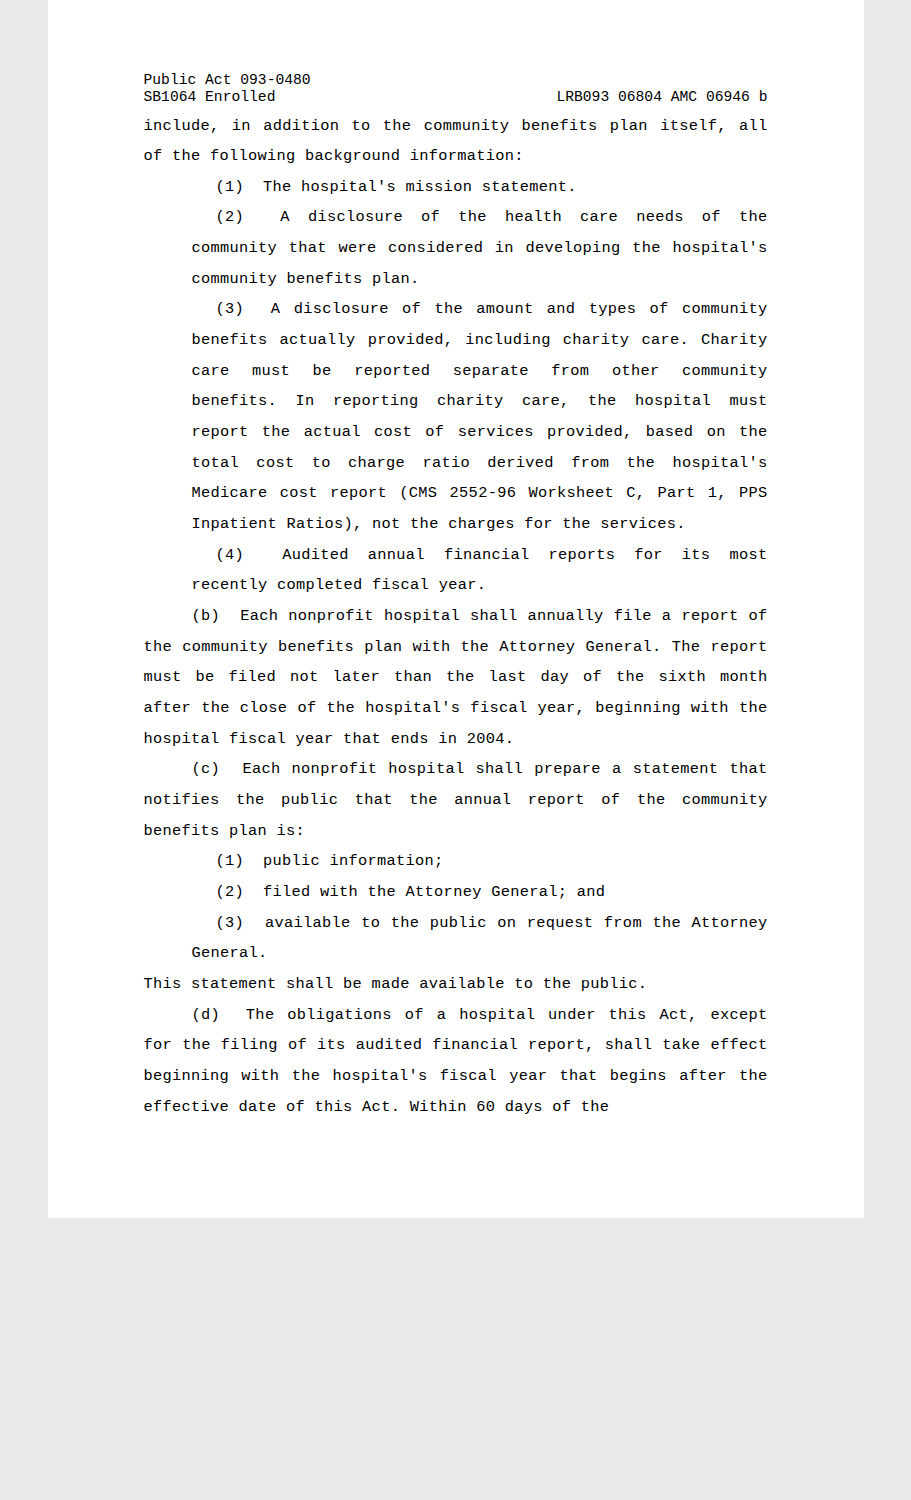Public Act 093-0480
SB1064 Enrolled LRB093 06804 AMC 06946 b
include, in addition to the community benefits plan itself, all of the following background information:
(1) The hospital's mission statement.
(2) A disclosure of the health care needs of the community that were considered in developing the hospital's community benefits plan.
(3) A disclosure of the amount and types of community benefits actually provided, including charity care. Charity care must be reported separate from other community benefits. In reporting charity care, the hospital must report the actual cost of services provided, based on the total cost to charge ratio derived from the hospital's Medicare cost report (CMS 2552-96 Worksheet C, Part 1, PPS Inpatient Ratios), not the charges for the services.
(4) Audited annual financial reports for its most recently completed fiscal year.
(b) Each nonprofit hospital shall annually file a report of the community benefits plan with the Attorney General. The report must be filed not later than the last day of the sixth month after the close of the hospital's fiscal year, beginning with the hospital fiscal year that ends in 2004.
(c) Each nonprofit hospital shall prepare a statement that notifies the public that the annual report of the community benefits plan is:
(1) public information;
(2) filed with the Attorney General; and
(3) available to the public on request from the Attorney General.
This statement shall be made available to the public.
(d) The obligations of a hospital under this Act, except for the filing of its audited financial report, shall take effect beginning with the hospital's fiscal year that begins after the effective date of this Act. Within 60 days of the